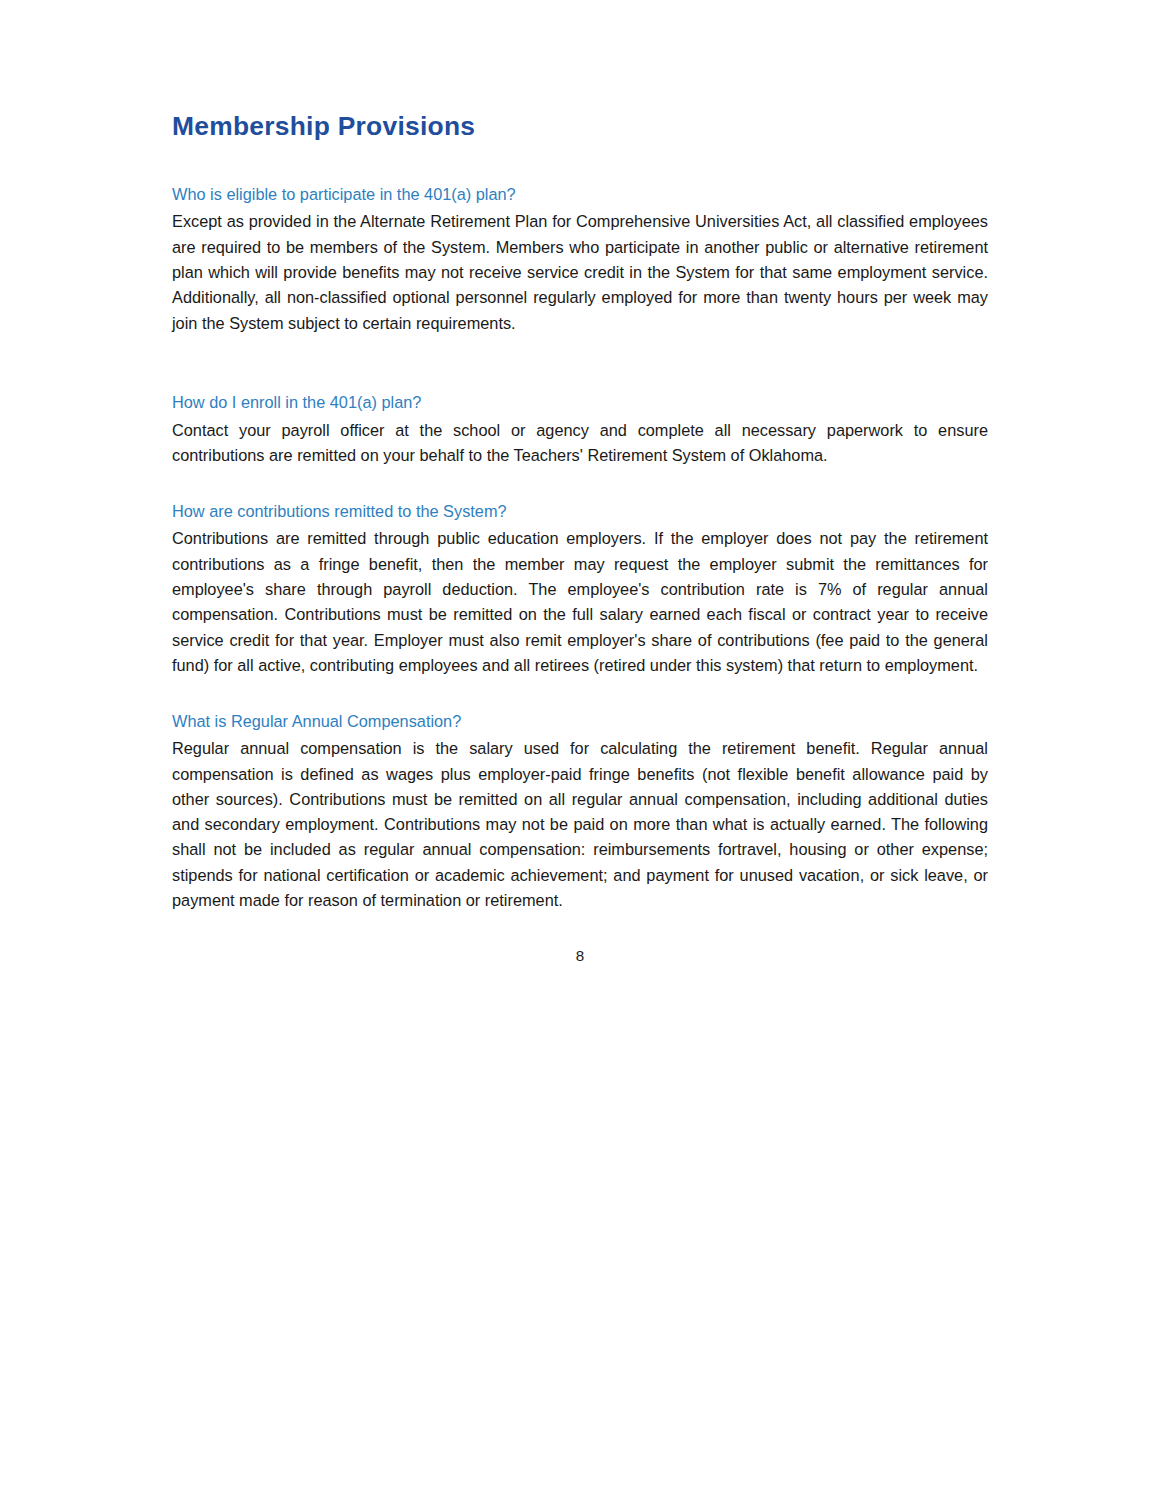Membership Provisions
Who is eligible to participate in the 401(a) plan?
Except as provided in the Alternate Retirement Plan for Comprehensive Universities Act, all classified employees are required to be members of the System. Members who participate in another public or alternative retirement plan which will provide benefits may not receive service credit in the System for that same employment service. Additionally, all non-classified optional personnel regularly employed for more than twenty hours per week may join the System subject to certain requirements.
How do I enroll in the 401(a) plan?
Contact your payroll officer at the school or agency and complete all necessary paperwork to ensure contributions are remitted on your behalf to the Teachers' Retirement System of Oklahoma.
How are contributions remitted to the System?
Contributions are remitted through public education employers. If the employer does not pay the retirement contributions as a fringe benefit, then the member may request the employer submit the remittances for employee's share through payroll deduction. The employee's contribution rate is 7% of regular annual compensation. Contributions must be remitted on the full salary earned each fiscal or contract year to receive service credit for that year. Employer must also remit employer's share of contributions (fee paid to the general fund) for all active, contributing employees and all retirees (retired under this system) that return to employment.
What is Regular Annual Compensation?
Regular annual compensation is the salary used for calculating the retirement benefit. Regular annual compensation is defined as wages plus employer-paid fringe benefits (not flexible benefit allowance paid by other sources). Contributions must be remitted on all regular annual compensation, including additional duties and secondary employment. Contributions may not be paid on more than what is actually earned. The following shall not be included as regular annual compensation: reimbursements fortravel, housing or other expense; stipends for national certification or academic achievement; and payment for unused vacation, or sick leave, or payment made for reason of termination or retirement.
8